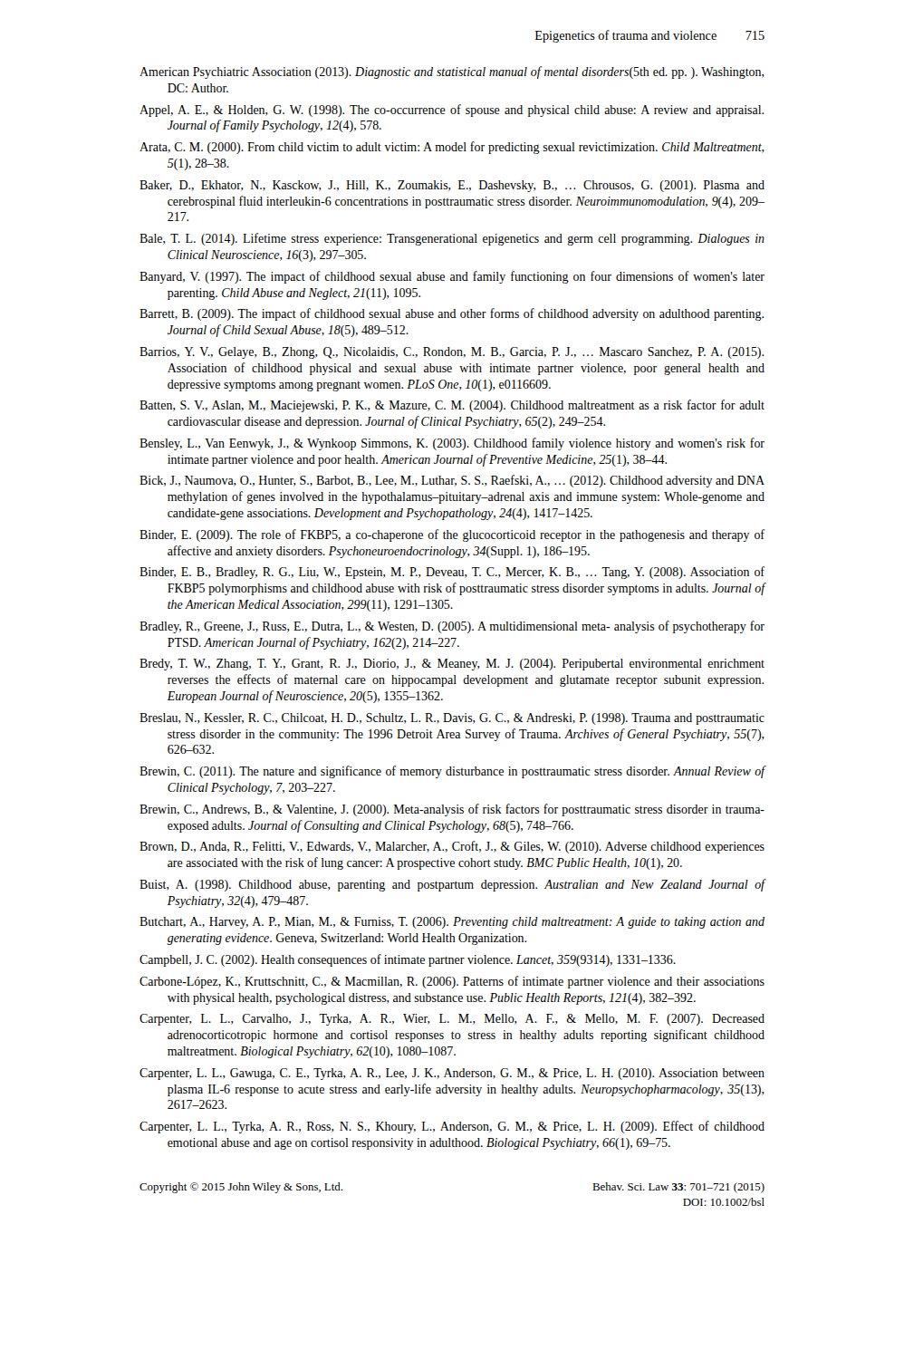Epigenetics of trauma and violence 715
American Psychiatric Association (2013). Diagnostic and statistical manual of mental disorders(5th ed. pp. ). Washington, DC: Author.
Appel, A. E., & Holden, G. W. (1998). The co-occurrence of spouse and physical child abuse: A review and appraisal. Journal of Family Psychology, 12(4), 578.
Arata, C. M. (2000). From child victim to adult victim: A model for predicting sexual revictimization. Child Maltreatment, 5(1), 28–38.
Baker, D., Ekhator, N., Kasckow, J., Hill, K., Zoumakis, E., Dashevsky, B., … Chrousos, G. (2001). Plasma and cerebrospinal fluid interleukin-6 concentrations in posttraumatic stress disorder. Neuroimmunomodulation, 9(4), 209–217.
Bale, T. L. (2014). Lifetime stress experience: Transgenerational epigenetics and germ cell programming. Dialogues in Clinical Neuroscience, 16(3), 297–305.
Banyard, V. (1997). The impact of childhood sexual abuse and family functioning on four dimensions of women's later parenting. Child Abuse and Neglect, 21(11), 1095.
Barrett, B. (2009). The impact of childhood sexual abuse and other forms of childhood adversity on adulthood parenting. Journal of Child Sexual Abuse, 18(5), 489–512.
Barrios, Y. V., Gelaye, B., Zhong, Q., Nicolaidis, C., Rondon, M. B., Garcia, P. J., … Mascaro Sanchez, P. A. (2015). Association of childhood physical and sexual abuse with intimate partner violence, poor general health and depressive symptoms among pregnant women. PLoS One, 10(1), e0116609.
Batten, S. V., Aslan, M., Maciejewski, P. K., & Mazure, C. M. (2004). Childhood maltreatment as a risk factor for adult cardiovascular disease and depression. Journal of Clinical Psychiatry, 65(2), 249–254.
Bensley, L., Van Eenwyk, J., & Wynkoop Simmons, K. (2003). Childhood family violence history and women's risk for intimate partner violence and poor health. American Journal of Preventive Medicine, 25(1), 38–44.
Bick, J., Naumova, O., Hunter, S., Barbot, B., Lee, M., Luthar, S. S., Raefski, A., … (2012). Childhood adversity and DNA methylation of genes involved in the hypothalamus–pituitary–adrenal axis and immune system: Whole-genome and candidate-gene associations. Development and Psychopathology, 24(4), 1417–1425.
Binder, E. (2009). The role of FKBP5, a co-chaperone of the glucocorticoid receptor in the pathogenesis and therapy of affective and anxiety disorders. Psychoneuroendocrinology, 34(Suppl. 1), 186–195.
Binder, E. B., Bradley, R. G., Liu, W., Epstein, M. P., Deveau, T. C., Mercer, K. B., … Tang, Y. (2008). Association of FKBP5 polymorphisms and childhood abuse with risk of posttraumatic stress disorder symptoms in adults. Journal of the American Medical Association, 299(11), 1291–1305.
Bradley, R., Greene, J., Russ, E., Dutra, L., & Westen, D. (2005). A multidimensional meta- analysis of psychotherapy for PTSD. American Journal of Psychiatry, 162(2), 214–227.
Bredy, T. W., Zhang, T. Y., Grant, R. J., Diorio, J., & Meaney, M. J. (2004). Peripubertal environmental enrichment reverses the effects of maternal care on hippocampal development and glutamate receptor subunit expression. European Journal of Neuroscience, 20(5), 1355–1362.
Breslau, N., Kessler, R. C., Chilcoat, H. D., Schultz, L. R., Davis, G. C., & Andreski, P. (1998). Trauma and posttraumatic stress disorder in the community: The 1996 Detroit Area Survey of Trauma. Archives of General Psychiatry, 55(7), 626–632.
Brewin, C. (2011). The nature and significance of memory disturbance in posttraumatic stress disorder. Annual Review of Clinical Psychology, 7, 203–227.
Brewin, C., Andrews, B., & Valentine, J. (2000). Meta-analysis of risk factors for posttraumatic stress disorder in trauma-exposed adults. Journal of Consulting and Clinical Psychology, 68(5), 748–766.
Brown, D., Anda, R., Felitti, V., Edwards, V., Malarcher, A., Croft, J., & Giles, W. (2010). Adverse childhood experiences are associated with the risk of lung cancer: A prospective cohort study. BMC Public Health, 10(1), 20.
Buist, A. (1998). Childhood abuse, parenting and postpartum depression. Australian and New Zealand Journal of Psychiatry, 32(4), 479–487.
Butchart, A., Harvey, A. P., Mian, M., & Furniss, T. (2006). Preventing child maltreatment: A guide to taking action and generating evidence. Geneva, Switzerland: World Health Organization.
Campbell, J. C. (2002). Health consequences of intimate partner violence. Lancet, 359(9314), 1331–1336.
Carbone-López, K., Kruttschnitt, C., & Macmillan, R. (2006). Patterns of intimate partner violence and their associations with physical health, psychological distress, and substance use. Public Health Reports, 121(4), 382–392.
Carpenter, L. L., Carvalho, J., Tyrka, A. R., Wier, L. M., Mello, A. F., & Mello, M. F. (2007). Decreased adrenocorticotropic hormone and cortisol responses to stress in healthy adults reporting significant childhood maltreatment. Biological Psychiatry, 62(10), 1080–1087.
Carpenter, L. L., Gawuga, C. E., Tyrka, A. R., Lee, J. K., Anderson, G. M., & Price, L. H. (2010). Association between plasma IL-6 response to acute stress and early-life adversity in healthy adults. Neuropsychopharmacology, 35(13), 2617–2623.
Carpenter, L. L., Tyrka, A. R., Ross, N. S., Khoury, L., Anderson, G. M., & Price, L. H. (2009). Effect of childhood emotional abuse and age on cortisol responsivity in adulthood. Biological Psychiatry, 66(1), 69–75.
Copyright © 2015 John Wiley & Sons, Ltd.
Behav. Sci. Law 33: 701–721 (2015) DOI: 10.1002/bsl